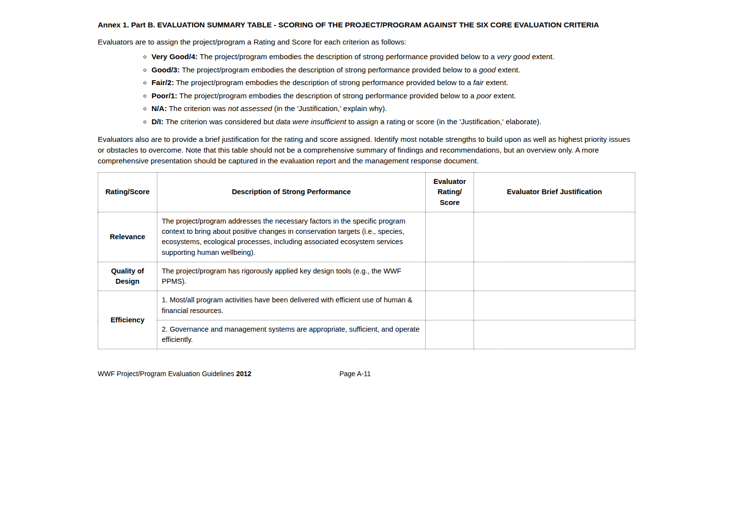Annex 1. Part B. EVALUATION SUMMARY TABLE - SCORING OF THE PROJECT/PROGRAM AGAINST THE SIX CORE EVALUATION CRITERIA
Evaluators are to assign the project/program a Rating and Score for each criterion as follows:
Very Good/4: The project/program embodies the description of strong performance provided below to a very good extent.
Good/3: The project/program embodies the description of strong performance provided below to a good extent.
Fair/2: The project/program embodies the description of strong performance provided below to a fair extent.
Poor/1: The project/program embodies the description of strong performance provided below to a poor extent.
N/A: The criterion was not assessed (in the 'Justification,' explain why).
D/I: The criterion was considered but data were insufficient to assign a rating or score (in the 'Justification,' elaborate).
Evaluators also are to provide a brief justification for the rating and score assigned. Identify most notable strengths to build upon as well as highest priority issues or obstacles to overcome. Note that this table should not be a comprehensive summary of findings and recommendations, but an overview only. A more comprehensive presentation should be captured in the evaluation report and the management response document.
| Rating/Score | Description of Strong Performance | Evaluator Rating/ Score | Evaluator Brief Justification |
| --- | --- | --- | --- |
| Relevance | The project/program addresses the necessary factors in the specific program context to bring about positive changes in conservation targets (i.e., species, ecosystems, ecological processes, including associated ecosystem services supporting human wellbeing). | | |
| Quality of Design | The project/program has rigorously applied key design tools (e.g., the WWF PPMS). | | |
| Efficiency | 1. Most/all program activities have been delivered with efficient use of human & financial resources. | | |
| 2. Governance and management systems are appropriate, sufficient, and operate efficiently. | | |
WWF Project/Program Evaluation Guidelines 2012 Page A-11